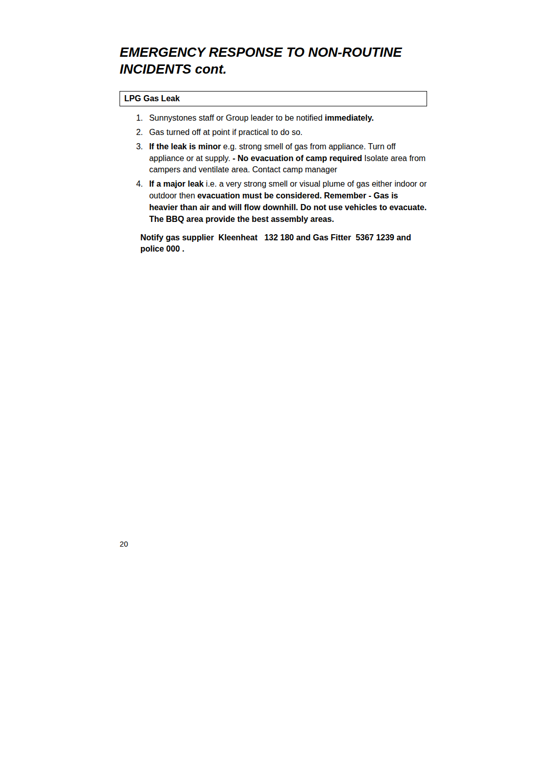EMERGENCY RESPONSE TO NON-ROUTINE INCIDENTS cont.
LPG Gas Leak
Sunnystones staff or Group leader to be notified immediately.
Gas turned off at point if practical to do so.
If the leak is minor e.g. strong smell of gas from appliance. Turn off appliance or at supply. - No evacuation of camp required Isolate area from campers and ventilate area. Contact camp manager
If a major leak i.e. a very strong smell or visual plume of gas either indoor or outdoor then evacuation must be considered. Remember - Gas is heavier than air and will flow downhill. Do not use vehicles to evacuate. The BBQ area provide the best assembly areas.
Notify gas supplier Kleenheat 132 180 and Gas Fitter 5367 1239 and police 000 .
20